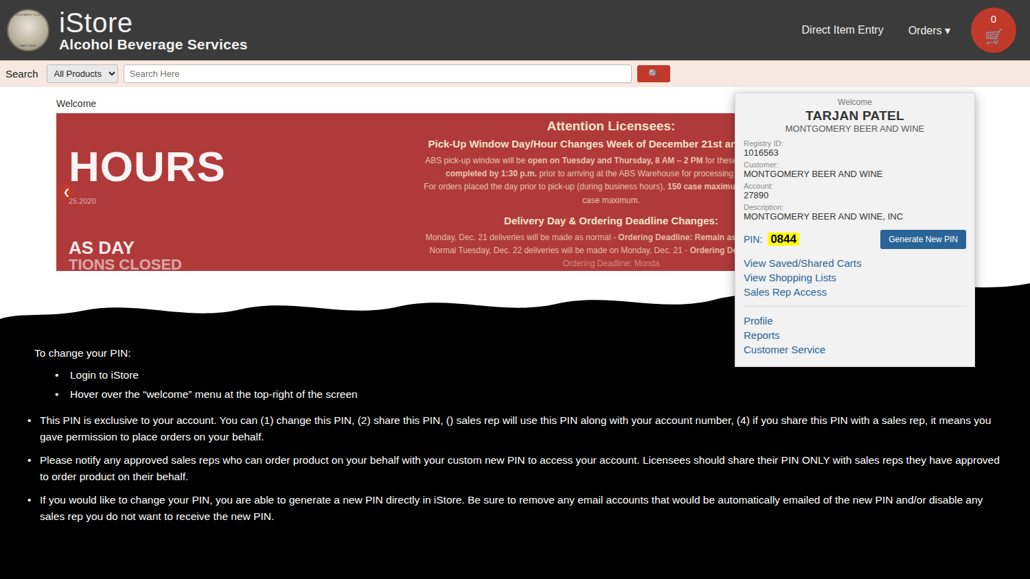iStore
Alcohol Beverage Services
Direct Item Entry Orders ▾
0 🛒
Search All Products 🔍
Welcome
HOURS
25.2020
AS DAY
TIONS CLOSED
Attention Licensees:
Pick-Up Window Day/Hour Changes Week of December 21st and week of D
ABS pick-up window will be open on Tuesday and Thursday, 8 AM – 2 PM for these two weeks only.
completed by 1:30 p.m. prior to arriving at the ABS Warehouse for processing by the 2:00
For orders placed the day prior to pick-up (during business hours), 150 case maximum. For orders pla
case maximum.
Delivery Day & Ordering Deadline Changes:
Monday, Dec. 21 deliveries will be made as normal - Ordering Deadline: Remain as normal, Friday,
Normal Tuesday, Dec. 22 deliveries will be made on Monday, Dec. 21 - Ordering Deadline: Friday,
Ordering Deadline: Monda
❮
❯
Welcome
TARJAN PATEL
MONTGOMERY BEER AND WINE
Registry ID:
1016563
Customer:
MONTGOMERY BEER AND WINE
Account:
27890
Description:
MONTGOMERY BEER AND WINE, INC
PIN: 0844
Generate New PIN
View Saved/Shared Carts View Shopping Lists Sales Rep Access
Profile Reports Customer Service
To change your PIN:
Login to iStore
Hover over the “welcome” menu at the top-right of the screen
This PIN is exclusive to your account. You can (1) change this PIN, (2) share this PIN, () sales rep will use this PIN along with your account number, (4) if you share this PIN with a sales rep, it means you gave permission to place orders on your behalf.
Please notify any approved sales reps who can order product on your behalf with your custom new PIN to access your account. Licensees should share their PIN ONLY with sales reps they have approved to order product on their behalf.
If you would like to change your PIN, you are able to generate a new PIN directly in iStore. Be sure to remove any email accounts that would be automatically emailed of the new PIN and/or disable any sales rep you do not want to receive the new PIN.